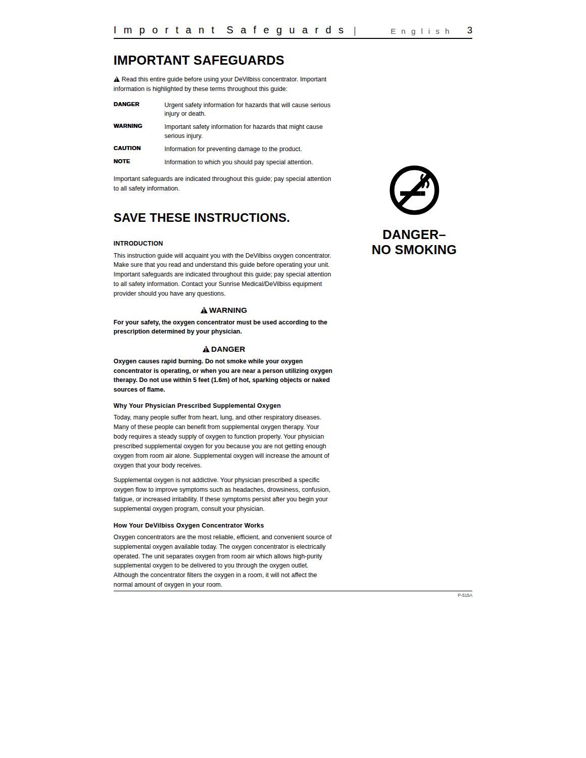I m p o r t a n t S a f e g u a r d s
E n g l i s h
3
IMPORTANT SAFEGUARDS
Read this entire guide before using your DeVilbiss concentrator. Important information is highlighted by these terms throughout this guide:
DANGER
Urgent safety information for hazards that will cause serious injury or death.
WARNING
Important safety information for hazards that might cause serious injury.
CAUTION
Information for preventing damage to the product.
NOTE
Information to which you should pay special attention.
Important safeguards are indicated throughout this guide; pay special attention to all safety information.
SAVE THESE INSTRUCTIONS.
INTRODUCTION
This instruction guide will acquaint you with the DeVilbiss oxygen concentrator. Make sure that you read and understand this guide before operating your unit. Important safeguards are indicated throughout this guide; pay special attention to all safety information. Contact your Sunrise Medical/DeVilbiss equipment provider should you have any questions.
WARNING
For your safety, the oxygen concentrator must be used according to the prescription determined by your physician.
DANGER
Oxygen causes rapid burning. Do not smoke while your oxygen concentrator is operating, or when you are near a person utilizing oxygen therapy. Do not use within 5 feet (1.6m) of hot, sparking objects or naked sources of flame.
Why Your Physician Prescribed Supplemental Oxygen
Today, many people suffer from heart, lung, and other respiratory diseases. Many of these people can benefit from supplemental oxygen therapy. Your body requires a steady supply of oxygen to function properly. Your physician prescribed supplemental oxygen for you because you are not getting enough oxygen from room air alone. Supplemental oxygen will increase the amount of oxygen that your body receives.
Supplemental oxygen is not addictive. Your physician prescribed a specific oxygen flow to improve symptoms such as headaches, drowsiness, confusion, fatigue, or increased irritability. If these symptoms persist after you begin your supplemental oxygen program, consult your physician.
How Your DeVilbiss Oxygen Concentrator Works
Oxygen concentrators are the most reliable, efficient, and convenient source of supplemental oxygen available today. The oxygen concentrator is electrically operated. The unit separates oxygen from room air which allows high-purity supplemental oxygen to be delivered to you through the oxygen outlet. Although the concentrator filters the oxygen in a room, it will not affect the normal amount of oxygen in your room.
DANGER–
NO SMOKING
P-515A